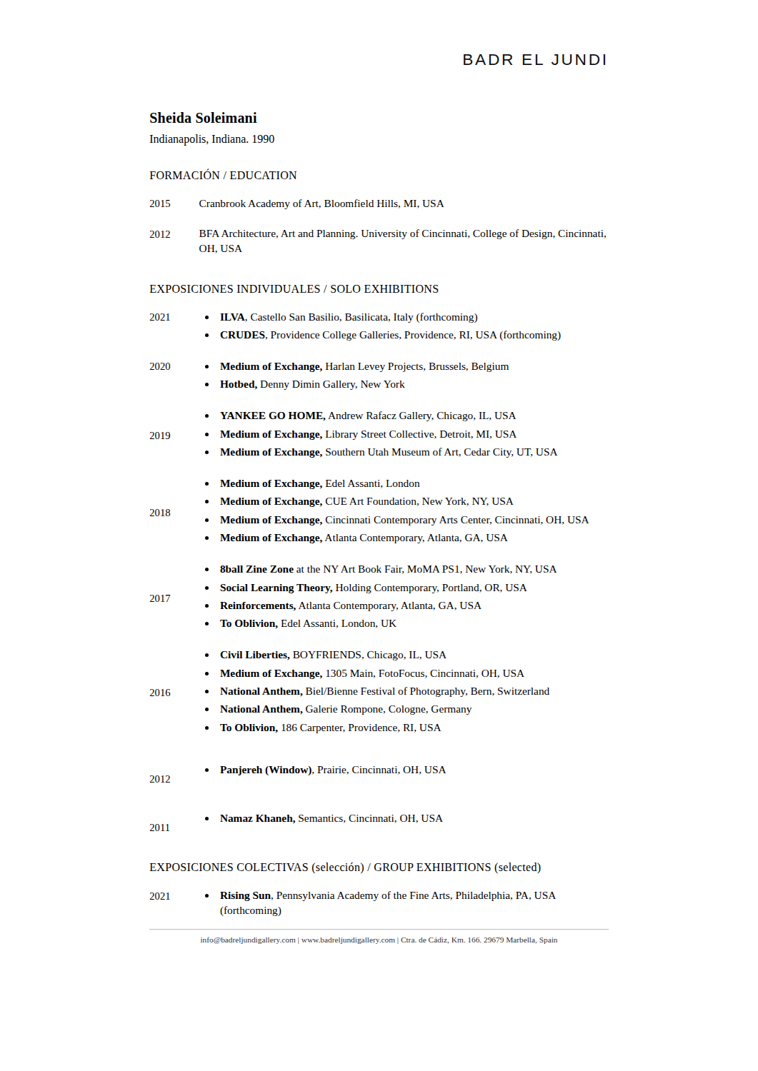BADR EL JUNDI
Sheida Soleimani
Indianapolis, Indiana. 1990
FORMACIÓN / EDUCATION
2015
Cranbrook Academy of Art, Bloomfield Hills, MI, USA
2012
BFA Architecture, Art and Planning. University of Cincinnati, College of Design, Cincinnati, OH, USA
EXPOSICIONES INDIVIDUALES / SOLO EXHIBITIONS
2021
ILVA, Castello San Basilio, Basilicata, Italy (forthcoming)
CRUDES, Providence College Galleries, Providence, RI, USA (forthcoming)
2020
Medium of Exchange, Harlan Levey Projects, Brussels, Belgium
Hotbed, Denny Dimin Gallery, New York
2019
YANKEE GO HOME, Andrew Rafacz Gallery, Chicago, IL, USA
Medium of Exchange, Library Street Collective, Detroit, MI, USA
Medium of Exchange, Southern Utah Museum of Art, Cedar City, UT, USA
2018
Medium of Exchange, Edel Assanti, London
Medium of Exchange, CUE Art Foundation, New York, NY, USA
Medium of Exchange, Cincinnati Contemporary Arts Center, Cincinnati, OH, USA
Medium of Exchange, Atlanta Contemporary, Atlanta, GA, USA
2017
8ball Zine Zone at the NY Art Book Fair, MoMA PS1, New York, NY, USA
Social Learning Theory, Holding Contemporary, Portland, OR, USA
Reinforcements, Atlanta Contemporary, Atlanta, GA, USA
To Oblivion, Edel Assanti, London, UK
2016
Civil Liberties, BOYFRIENDS, Chicago, IL, USA
Medium of Exchange, 1305 Main, FotoFocus, Cincinnati, OH, USA
National Anthem, Biel/Bienne Festival of Photography, Bern, Switzerland
National Anthem, Galerie Rompone, Cologne, Germany
To Oblivion, 186 Carpenter, Providence, RI, USA
2012
Panjereh (Window), Prairie, Cincinnati, OH, USA
2011
Namaz Khaneh, Semantics, Cincinnati, OH, USA
EXPOSICIONES COLECTIVAS (selección) / GROUP EXHIBITIONS (selected)
2021
Rising Sun, Pennsylvania Academy of the Fine Arts, Philadelphia, PA, USA (forthcoming)
info@badreljundigallery.com | www.badreljundigallery.com | Ctra. de Cádiz, Km. 166. 29679 Marbella, Spain